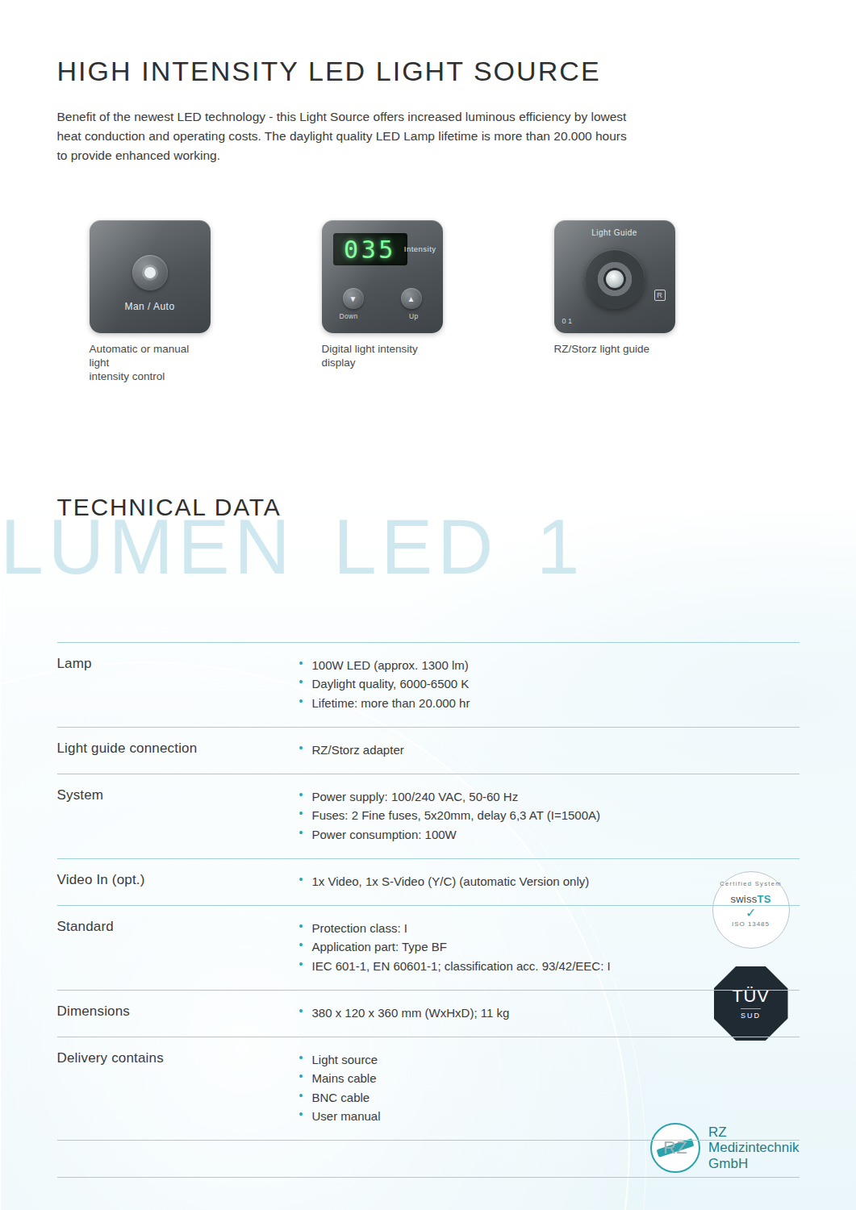High Intensity LED Light Source
Benefit of the newest LED technology - this Light Source offers increased luminous efficiency by lowest heat conduction and operating costs. The daylight quality LED Lamp lifetime is more than 20.000 hours to provide enhanced working.
Man / Auto
Automatic or manual light
intensity control
035
Intensity
▼
▲
Down
Up
Digital light intensity
display
Light Guide
R
0 1
RZ/Storz light guide
LUMEN LED 1
Technical Data
| Lamp | 100W LED (approx. 1300 lm) Daylight quality, 6000-6500 K Lifetime: more than 20.000 hr |
| Light guide connection | RZ/Storz adapter |
| System | Power supply: 100/240 VAC, 50-60 Hz Fuses: 2 Fine fuses, 5x20mm, delay 6,3 AT (I=1500A) Power consumption: 100W |
| Video In (opt.) | 1x Video, 1x S-Video (Y/C) (automatic Version only) |
| Standard | Protection class: I Application part: Type BF IEC 601-1, EN 60601-1; classification acc. 93/42/EEC: I |
| Dimensions | 380 x 120 x 360 mm (WxHxD); 11 kg |
| Delivery contains | Light source Mains cable BNC cable User manual |
Certified System
swissTS
✓
ISO 13485
TÜV
SUD
RZ
RZ
Medizintechnik
GmbH